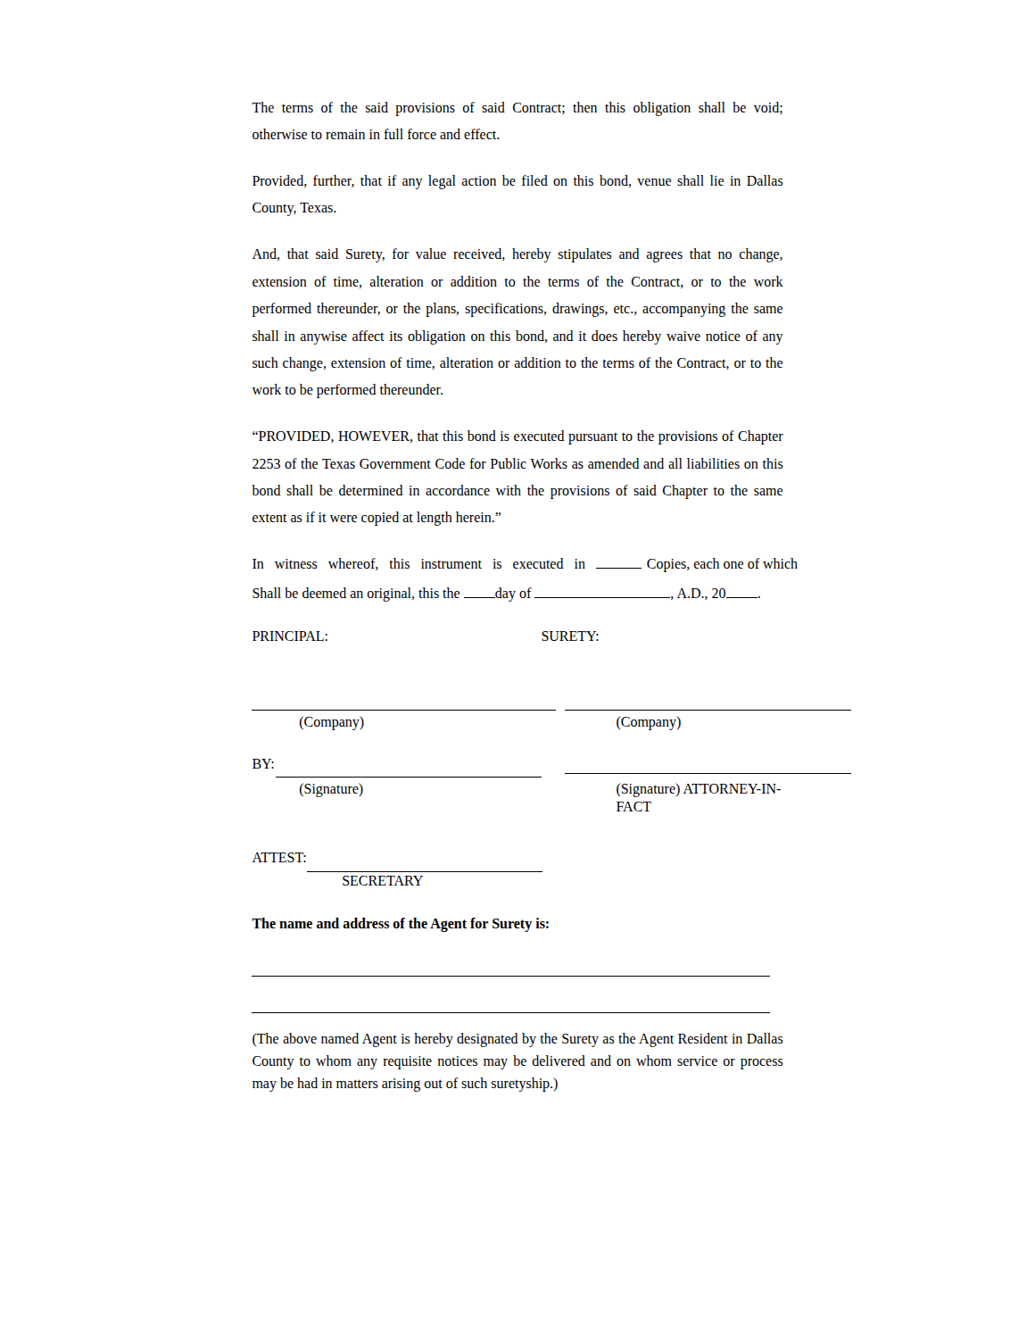The terms of the said provisions of said Contract; then this obligation shall be void; otherwise to remain in full force and effect.
Provided, further, that if any legal action be filed on this bond, venue shall lie in Dallas County, Texas.
And, that said Surety, for value received, hereby stipulates and agrees that no change, extension of time, alteration or addition to the terms of the Contract, or to the work performed thereunder, or the plans, specifications, drawings, etc., accompanying the same shall in anywise affect its obligation on this bond, and it does hereby waive notice of any such change, extension of time, alteration or addition to the terms of the Contract, or to the work to be performed thereunder.
“PROVIDED, HOWEVER, that this bond is executed pursuant to the provisions of Chapter 2253 of the Texas Government Code for Public Works as amended and all liabilities on this bond shall be determined in accordance with the provisions of said Chapter to the same extent as if it were copied at length herein.”
In witness whereof, this instrument is executed in Copies, each one of which
Shall be deemed an original, this the day of , A.D., 20 .
PRINCIPAL:
SURETY:
(Company)
(Company)
BY:
(Signature)
(Signature) ATTORNEY-IN-FACT
ATTEST:
SECRETARY
The name and address of the Agent for Surety is:
(The above named Agent is hereby designated by the Surety as the Agent Resident in Dallas County to whom any requisite notices may be delivered and on whom service or process may be had in matters arising out of such suretyship.)